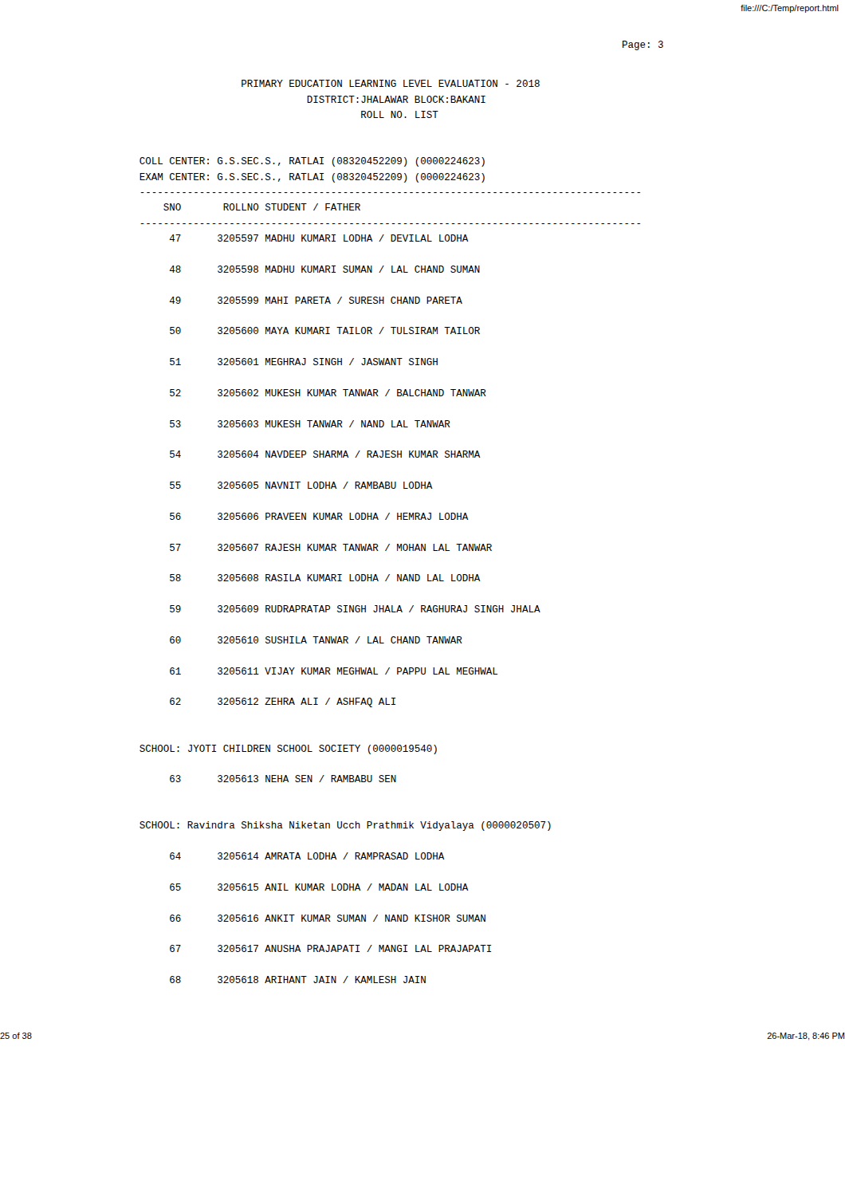file:///C:/Temp/report.html
Page: 3
                 PRIMARY EDUCATION LEARNING LEVEL EVALUATION - 2018
                            DISTRICT:JHALAWAR BLOCK:BAKANI
                                     ROLL NO. LIST


COLL CENTER: G.S.SEC.S., RATLAI (08320452209) (0000224623)
EXAM CENTER: G.S.SEC.S., RATLAI (08320452209) (0000224623)
------------------------------------------------------------------------------------
    SNO       ROLLNO STUDENT / FATHER
------------------------------------------------------------------------------------
     47      3205597 MADHU KUMARI LODHA / DEVILAL LODHA

     48      3205598 MADHU KUMARI SUMAN / LAL CHAND SUMAN

     49      3205599 MAHI PARETA / SURESH CHAND PARETA

     50      3205600 MAYA KUMARI TAILOR / TULSIRAM TAILOR

     51      3205601 MEGHRAJ SINGH / JASWANT SINGH

     52      3205602 MUKESH KUMAR TANWAR / BALCHAND TANWAR

     53      3205603 MUKESH TANWAR / NAND LAL TANWAR

     54      3205604 NAVDEEP SHARMA / RAJESH KUMAR SHARMA

     55      3205605 NAVNIT LODHA / RAMBABU LODHA

     56      3205606 PRAVEEN KUMAR LODHA / HEMRAJ LODHA

     57      3205607 RAJESH KUMAR TANWAR / MOHAN LAL TANWAR

     58      3205608 RASILA KUMARI LODHA / NAND LAL LODHA

     59      3205609 RUDRAPRATAP SINGH JHALA / RAGHURAJ SINGH JHALA

     60      3205610 SUSHILA TANWAR / LAL CHAND TANWAR

     61      3205611 VIJAY KUMAR MEGHWAL / PAPPU LAL MEGHWAL

     62      3205612 ZEHRA ALI / ASHFAQ ALI


SCHOOL: JYOTI CHILDREN SCHOOL SOCIETY (0000019540)

     63      3205613 NEHA SEN / RAMBABU SEN


SCHOOL: Ravindra Shiksha Niketan Ucch Prathmik Vidyalaya (0000020507)

     64      3205614 AMRATA LODHA / RAMPRASAD LODHA

     65      3205615 ANIL KUMAR LODHA / MADAN LAL LODHA

     66      3205616 ANKIT KUMAR SUMAN / NAND KISHOR SUMAN

     67      3205617 ANUSHA PRAJAPATI / MANGI LAL PRAJAPATI

     68      3205618 ARIHANT JAIN / KAMLESH JAIN
25 of 38 26-Mar-18, 8:46 PM